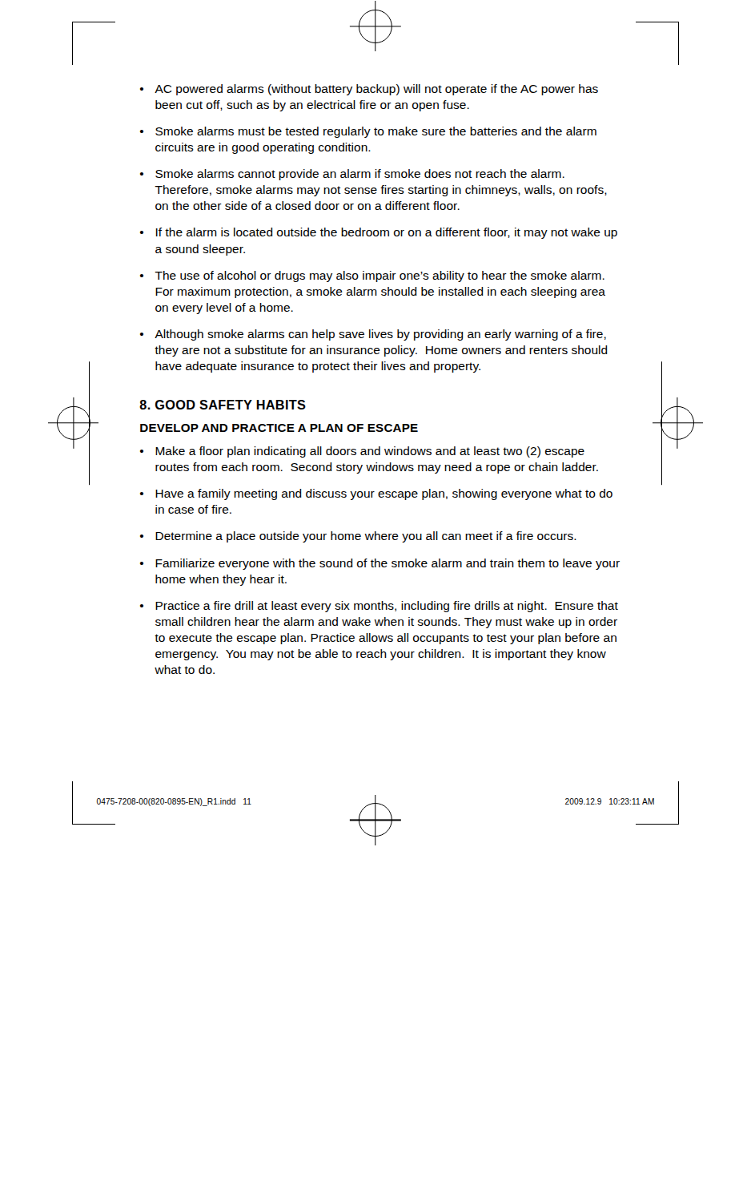AC powered alarms (without battery backup) will not operate if the AC power has been cut off, such as by an electrical fire or an open fuse.
Smoke alarms must be tested regularly to make sure the batteries and the alarm circuits are in good operating condition.
Smoke alarms cannot provide an alarm if smoke does not reach the alarm. Therefore, smoke alarms may not sense fires starting in chimneys, walls, on roofs, on the other side of a closed door or on a different floor.
If the alarm is located outside the bedroom or on a different floor, it may not wake up a sound sleeper.
The use of alcohol or drugs may also impair one’s ability to hear the smoke alarm. For maximum protection, a smoke alarm should be installed in each sleeping area on every level of a home.
Although smoke alarms can help save lives by providing an early warning of a fire, they are not a substitute for an insurance policy. Home owners and renters should have adequate insurance to protect their lives and property.
8. GOOD SAFETY HABITS
DEVELOP AND PRACTICE A PLAN OF ESCAPE
Make a floor plan indicating all doors and windows and at least two (2) escape routes from each room. Second story windows may need a rope or chain ladder.
Have a family meeting and discuss your escape plan, showing everyone what to do in case of fire.
Determine a place outside your home where you all can meet if a fire occurs.
Familiarize everyone with the sound of the smoke alarm and train them to leave your home when they hear it.
Practice a fire drill at least every six months, including fire drills at night. Ensure that small children hear the alarm and wake when it sounds. They must wake up in order to execute the escape plan. Practice allows all occupants to test your plan before an emergency. You may not be able to reach your children. It is important they know what to do.
0475-7208-00(820-0895-EN)_R1.indd 11 2009.12.9 10:23:11 AM